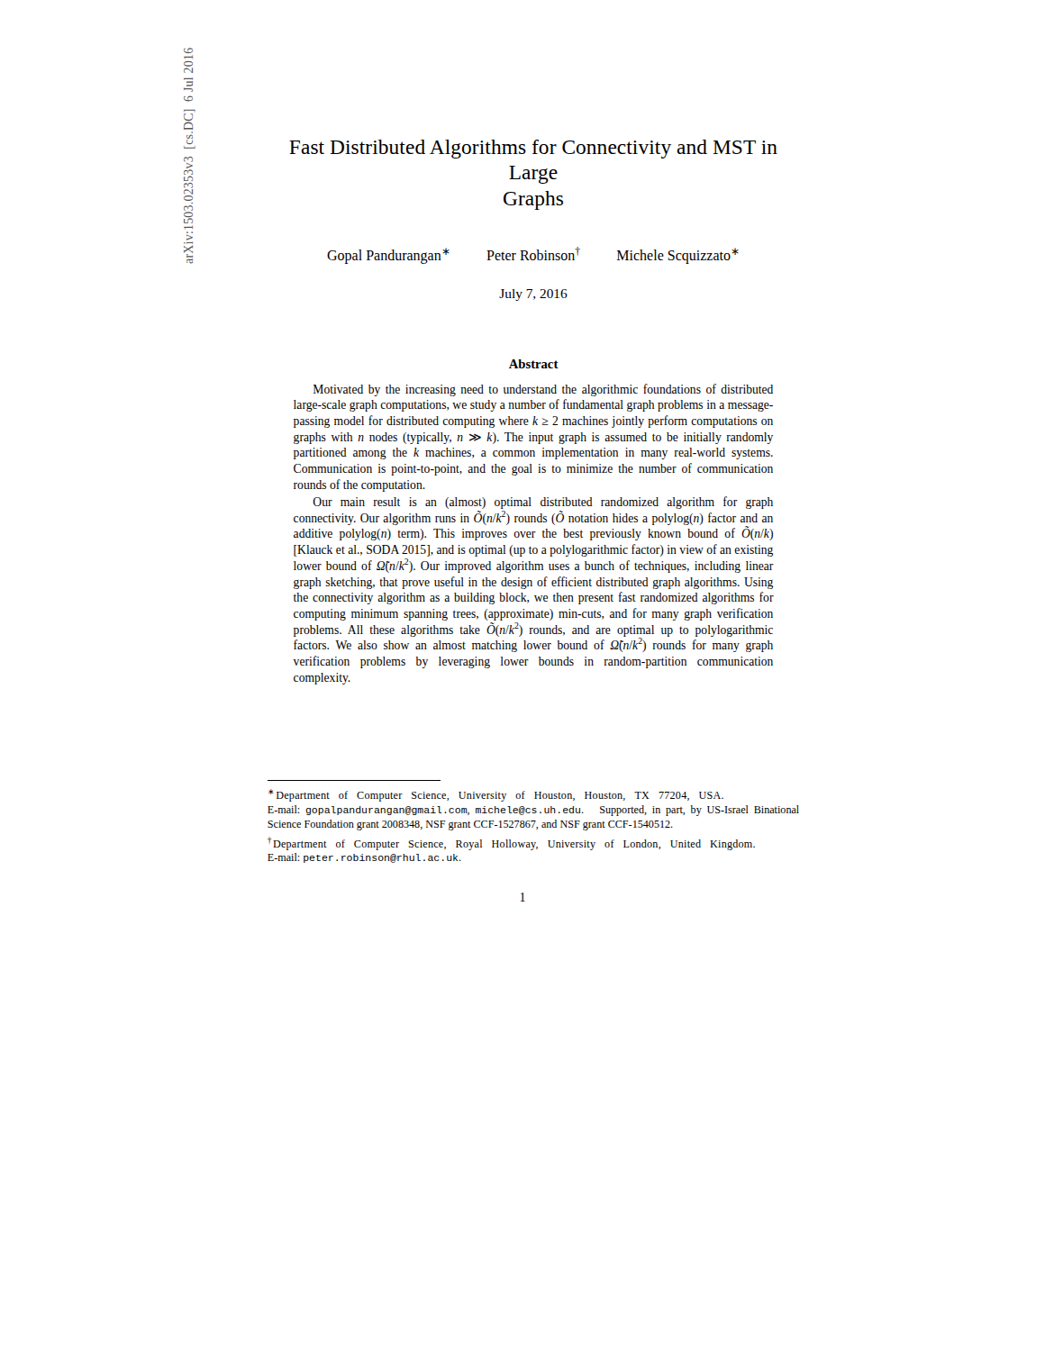arXiv:1503.02353v3 [cs.DC] 6 Jul 2016
Fast Distributed Algorithms for Connectivity and MST in Large
Graphs
Gopal Pandurangan∗ Peter Robinson† Michele Scquizzato∗
July 7, 2016
Abstract
Motivated by the increasing need to understand the algorithmic foundations of distributed large-scale graph computations, we study a number of fundamental graph problems in a message-passing model for distributed computing where k ≥ 2 machines jointly perform computations on graphs with n nodes (typically, n ≫ k). The input graph is assumed to be initially randomly partitioned among the k machines, a common implementation in many real-world systems. Communication is point-to-point, and the goal is to minimize the number of communication rounds of the computation.
Our main result is an (almost) optimal distributed randomized algorithm for graph connectivity. Our algorithm runs in Õ(n/k2) rounds (Õ notation hides a polylog(n) factor and an additive polylog(n) term). This improves over the best previously known bound of Õ(n/k) [Klauck et al., SODA 2015], and is optimal (up to a polylogarithmic factor) in view of an existing lower bound of Ω̃(n/k2). Our improved algorithm uses a bunch of techniques, including linear graph sketching, that prove useful in the design of efficient distributed graph algorithms. Using the connectivity algorithm as a building block, we then present fast randomized algorithms for computing minimum spanning trees, (approximate) min-cuts, and for many graph verification problems. All these algorithms take Õ(n/k2) rounds, and are optimal up to polylogarithmic factors. We also show an almost matching lower bound of Ω̃(n/k2) rounds for many graph verification problems by leveraging lower bounds in random-partition communication complexity.
∗Department of Computer Science, University of Houston, Houston, TX 77204, USA.
E-mail: gopalpandurangan@gmail.com, michele@cs.uh.edu. Supported, in part, by US-Israel Binational Science Foundation grant 2008348, NSF grant CCF-1527867, and NSF grant CCF-1540512.
†Department of Computer Science, Royal Holloway, University of London, United Kingdom.
E-mail: peter.robinson@rhul.ac.uk.
1